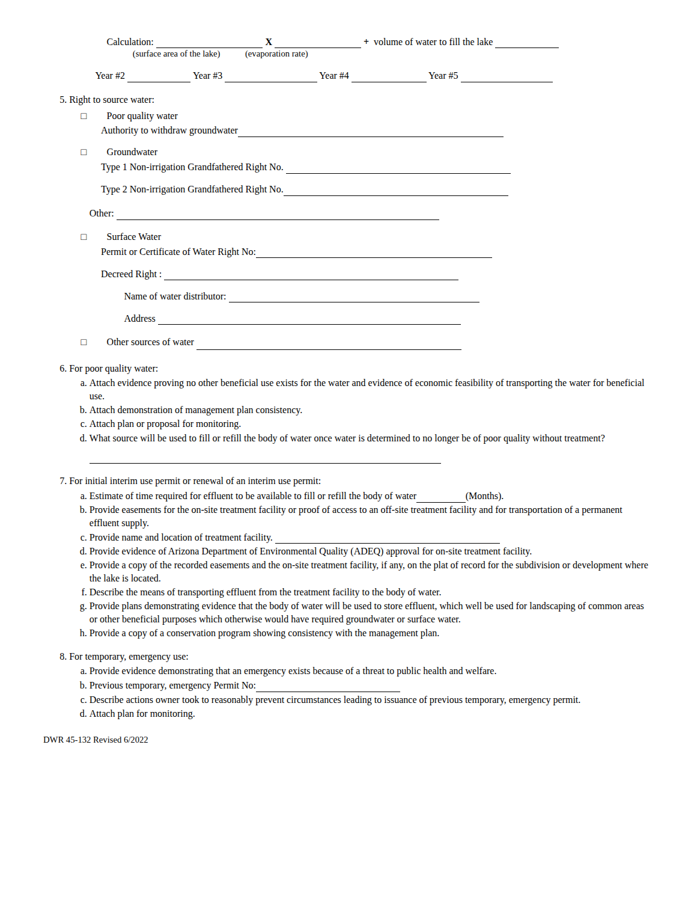Calculation: X + volume of water to fill the lake
(surface area of the lake)(evaporation rate)
Year #2 Year #3 Year #4 Year #5
Right to source water:
□Poor quality water
Authority to withdraw groundwater
□Groundwater
Type 1 Non-irrigation Grandfathered Right No.
Type 2 Non-irrigation Grandfathered Right No.
Other:
□Surface Water
Permit or Certificate of Water Right No:
Decreed Right :
Name of water distributor:
Address
□Other sources of water
For poor quality water:
Attach evidence proving no other beneficial use exists for the water and evidence of economic feasibility of transporting the water for beneficial use.
Attach demonstration of management plan consistency.
Attach plan or proposal for monitoring.
What source will be used to fill or refill the body of water once water is determined to no longer be of poor quality without treatment?
For initial interim use permit or renewal of an interim use permit:
Estimate of time required for effluent to be available to fill or refill the body of water (Months).
Provide easements for the on-site treatment facility or proof of access to an off-site treatment facility and for transportation of a permanent effluent supply.
Provide name and location of treatment facility.
Provide evidence of Arizona Department of Environmental Quality (ADEQ) approval for on-site treatment facility.
Provide a copy of the recorded easements and the on-site treatment facility, if any, on the plat of record for the subdivision or development where the lake is located.
Describe the means of transporting effluent from the treatment facility to the body of water.
Provide plans demonstrating evidence that the body of water will be used to store effluent, which well be used for landscaping of common areas or other beneficial purposes which otherwise would have required groundwater or surface water.
Provide a copy of a conservation program showing consistency with the management plan.
For temporary, emergency use:
Provide evidence demonstrating that an emergency exists because of a threat to public health and welfare.
Previous temporary, emergency Permit No:
Describe actions owner took to reasonably prevent circumstances leading to issuance of previous temporary, emergency permit.
Attach plan for monitoring.
DWR 45-132 Revised 6/2022